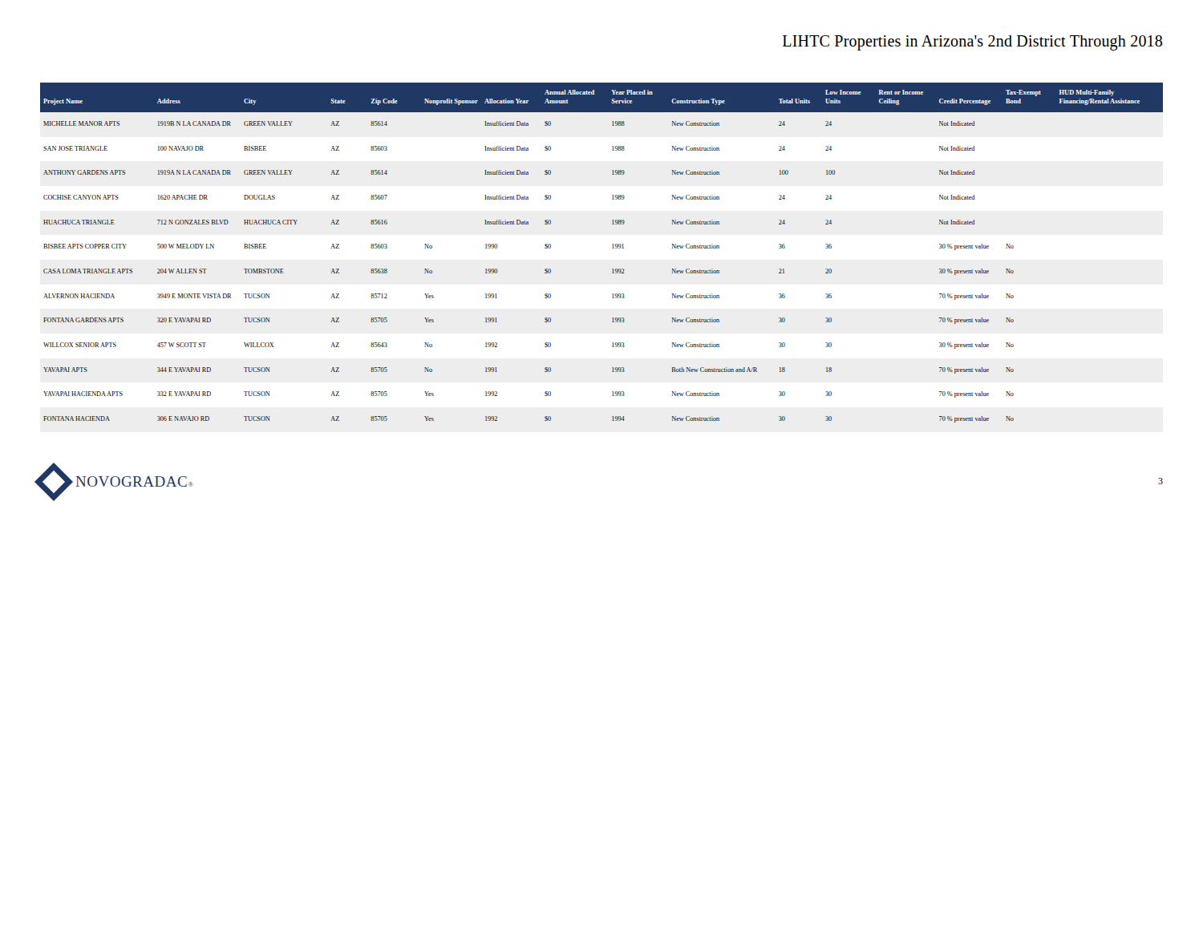LIHTC Properties in Arizona's 2nd District Through 2018
| Project Name | Address | City | State | Zip Code | Nonprofit Sponsor | Allocation Year | Annual Allocated Amount | Year Placed in Service | Construction Type | Total Units | Low Income Units | Rent or Income Ceiling | Credit Percentage | Tax-Exempt Bond | HUD Multi-Family Financing/Rental Assistance |
| --- | --- | --- | --- | --- | --- | --- | --- | --- | --- | --- | --- | --- | --- | --- | --- |
| MICHELLE MANOR APTS | 1919B N LA CANADA DR | GREEN VALLEY | AZ | 85614 | | Insufficient Data | $0 | 1988 | New Construction | 24 | 24 | | Not Indicated | | |
| SAN JOSE TRIANGLE | 100 NAVAJO DR | BISBEE | AZ | 85603 | | Insufficient Data | $0 | 1988 | New Construction | 24 | 24 | | Not Indicated | | |
| ANTHONY GARDENS APTS | 1919A N LA CANADA DR | GREEN VALLEY | AZ | 85614 | | Insufficient Data | $0 | 1989 | New Construction | 100 | 100 | | Not Indicated | | |
| COCHISE CANYON APTS | 1620 APACHE DR | DOUGLAS | AZ | 85607 | | Insufficient Data | $0 | 1989 | New Construction | 24 | 24 | | Not Indicated | | |
| HUACHUCA TRIANGLE | 712 N GONZALES BLVD | HUACHUCA CITY | AZ | 85616 | | Insufficient Data | $0 | 1989 | New Construction | 24 | 24 | | Not Indicated | | |
| BISBEE APTS COPPER CITY | 500 W MELODY LN | BISBEE | AZ | 85603 | No | 1990 | $0 | 1991 | New Construction | 36 | 36 | | 30 % present value | No | |
| CASA LOMA TRIANGLE APTS | 204 W ALLEN ST | TOMBSTONE | AZ | 85638 | No | 1990 | $0 | 1992 | New Construction | 21 | 20 | | 30 % present value | No | |
| ALVERNON HACIENDA | 3949 E MONTE VISTA DR | TUCSON | AZ | 85712 | Yes | 1991 | $0 | 1993 | New Construction | 36 | 36 | | 70 % present value | No | |
| FONTANA GARDENS APTS | 320 E YAVAPAI RD | TUCSON | AZ | 85705 | Yes | 1991 | $0 | 1993 | New Construction | 30 | 30 | | 70 % present value | No | |
| WILLCOX SENIOR APTS | 457 W SCOTT ST | WILLCOX | AZ | 85643 | No | 1992 | $0 | 1993 | New Construction | 30 | 30 | | 30 % present value | No | |
| YAVAPAI APTS | 344 E YAVAPAI RD | TUCSON | AZ | 85705 | No | 1991 | $0 | 1993 | Both New Construction and A/R | 18 | 18 | | 70 % present value | No | |
| YAVAPAI HACIENDA APTS | 332 E YAVAPAI RD | TUCSON | AZ | 85705 | Yes | 1992 | $0 | 1993 | New Construction | 30 | 30 | | 70 % present value | No | |
| FONTANA HACIENDA | 306 E NAVAJO RD | TUCSON | AZ | 85705 | Yes | 1992 | $0 | 1994 | New Construction | 30 | 30 | | 70 % present value | No | |
NOVOGRADAC®
3